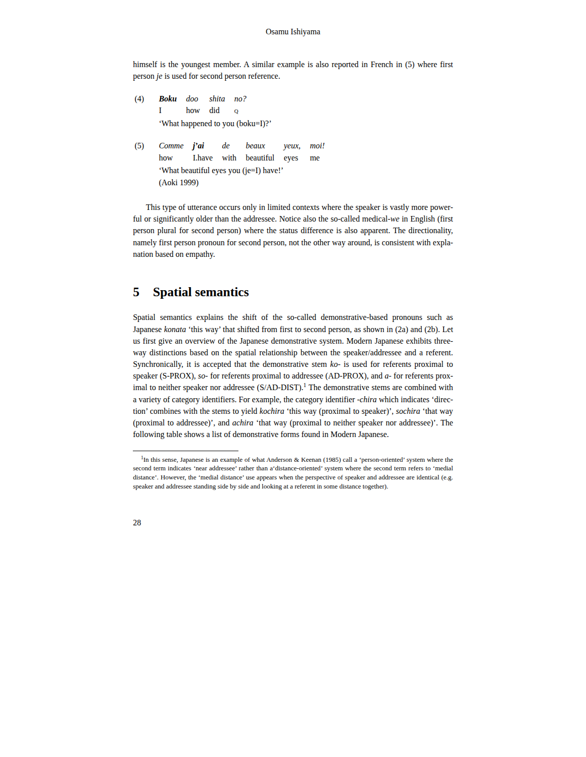Osamu Ishiyama
himself is the youngest member. A similar example is also reported in French in (5) where first person je is used for second person reference.
(4)
| Boku | doo | shita | no? |
| I | how | did | q |
‘What happened to you (boku=I)?’
(5)
| Comme | j’ai | de | beaux | yeux, | moi! |
| how | I.have | with | beautiful | eyes | me |
‘What beautiful eyes you (je=I) have!’
(Aoki 1999)
This type of utterance occurs only in limited contexts where the speaker is vastly more powerful or significantly older than the addressee. Notice also the so-called medical-we in English (first person plural for second person) where the status difference is also apparent. The directionality, namely first person pronoun for second person, not the other way around, is consistent with explanation based on empathy.
5 Spatial semantics
Spatial semantics explains the shift of the so-called demonstrative-based pronouns such as Japanese konata ‘this way’ that shifted from first to second person, as shown in (2a) and (2b). Let us first give an overview of the Japanese demonstrative system. Modern Japanese exhibits three-way distinctions based on the spatial relationship between the speaker/addressee and a referent. Synchronically, it is accepted that the demonstrative stem ko- is used for referents proximal to speaker (S-PROX), so- for referents proximal to addressee (AD-PROX), and a- for referents proximal to neither speaker nor addressee (S/AD-DIST).1 The demonstrative stems are combined with a variety of category identifiers. For example, the category identifier -chira which indicates ‘direction’ combines with the stems to yield kochira ‘this way (proximal to speaker)’, sochira ‘that way (proximal to addressee)’, and achira ‘that way (proximal to neither speaker nor addressee)’. The following table shows a list of demonstrative forms found in Modern Japanese.
1In this sense, Japanese is an example of what Anderson & Keenan (1985) call a ‘person-oriented’ system where the second term indicates ‘near addressee’ rather than a‘distance-oriented’ system where the second term refers to ‘medial distance’. However, the ‘medial distance’ use appears when the perspective of speaker and addressee are identical (e.g. speaker and addressee standing side by side and looking at a referent in some distance together).
28